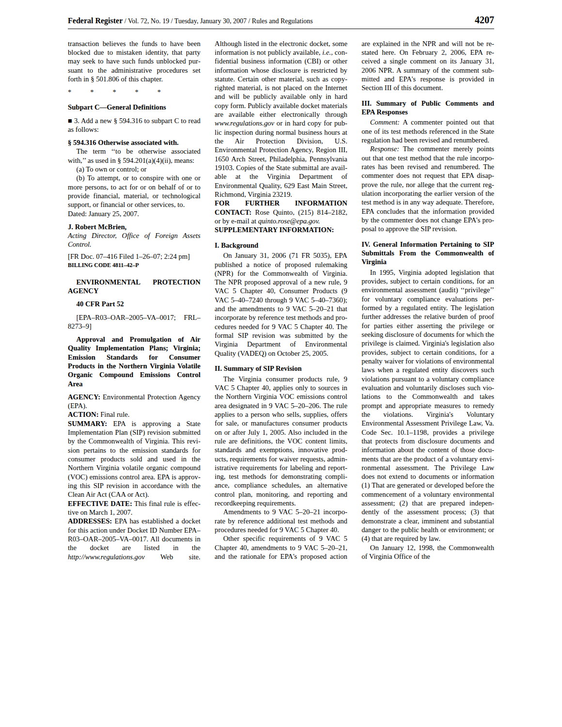Federal Register / Vol. 72, No. 19 / Tuesday, January 30, 2007 / Rules and Regulations
4207
transaction believes the funds to have been blocked due to mistaken identity, that party may seek to have such funds unblocked pursuant to the administrative procedures set forth in § 501.806 of this chapter.
* * * * *
Subpart C—General Definitions
■ 3. Add a new § 594.316 to subpart C to read as follows:
§ 594.316 Otherwise associated with.
The term ‘‘to be otherwise associated with,’’ as used in § 594.201(a)(4)(ii), means:
(a) To own or control; or
(b) To attempt, or to conspire with one or more persons, to act for or on behalf of or to provide financial, material, or technological support, or financial or other services, to.
Dated: January 25, 2007.
J. Robert McBrien,
Acting Director, Office of Foreign Assets Control.
[FR Doc. 07–416 Filed 1–26–07; 2:24 pm]
BILLING CODE 4811–42–P
ENVIRONMENTAL PROTECTION AGENCY
40 CFR Part 52
[EPA–R03–OAR–2005–VA–0017; FRL–8273–9]
Approval and Promulgation of Air Quality Implementation Plans; Virginia; Emission Standards for Consumer Products in the Northern Virginia Volatile Organic Compound Emissions Control Area
AGENCY: Environmental Protection Agency (EPA).
ACTION: Final rule.
SUMMARY: EPA is approving a State Implementation Plan (SIP) revision submitted by the Commonwealth of Virginia. This revision pertains to the emission standards for consumer products sold and used in the Northern Virginia volatile organic compound (VOC) emissions control area. EPA is approving this SIP revision in accordance with the Clean Air Act (CAA or Act).
EFFECTIVE DATE: This final rule is effective on March 1, 2007.
ADDRESSES: EPA has established a docket for this action under Docket ID Number EPA–R03–OAR–2005–VA–0017. All documents in the docket are listed in the http://www.regulations.gov Web site. Although listed in the electronic docket, some information is not publicly available, i.e., confidential business information (CBI) or other information whose disclosure is restricted by statute. Certain other material, such as copyrighted material, is not placed on the Internet and will be publicly available only in hard copy form. Publicly available docket materials are available either electronically through www.regulations.gov or in hard copy for public inspection during normal business hours at the Air Protection Division, U.S. Environmental Protection Agency, Region III, 1650 Arch Street, Philadelphia, Pennsylvania 19103. Copies of the State submittal are available at the Virginia Department of Environmental Quality, 629 East Main Street, Richmond, Virginia 23219.
FOR FURTHER INFORMATION CONTACT: Rose Quinto, (215) 814–2182, or by e-mail at quinto.rose@epa.gov.
SUPPLEMENTARY INFORMATION:
I. Background
On January 31, 2006 (71 FR 5035), EPA published a notice of proposed rulemaking (NPR) for the Commonwealth of Virginia. The NPR proposed approval of a new rule, 9 VAC 5 Chapter 40, Consumer Products (9 VAC 5–40–7240 through 9 VAC 5–40–7360); and the amendments to 9 VAC 5–20–21 that incorporate by reference test methods and procedures needed for 9 VAC 5 Chapter 40. The formal SIP revision was submitted by the Virginia Department of Environmental Quality (VADEQ) on October 25, 2005.
II. Summary of SIP Revision
The Virginia consumer products rule, 9 VAC 5 Chapter 40, applies only to sources in the Northern Virginia VOC emissions control area designated in 9 VAC 5–20–206. The rule applies to a person who sells, supplies, offers for sale, or manufactures consumer products on or after July 1, 2005. Also included in the rule are definitions, the VOC content limits, standards and exemptions, innovative products, requirements for waiver requests, administrative requirements for labeling and reporting, test methods for demonstrating compliance, compliance schedules, an alternative control plan, monitoring, and reporting and recordkeeping requirements.
Amendments to 9 VAC 5–20–21 incorporate by reference additional test methods and procedures needed for 9 VAC 5 Chapter 40.
Other specific requirements of 9 VAC 5 Chapter 40, amendments to 9 VAC 5–20–21, and the rationale for EPA's proposed action are explained in the NPR and will not be restated here. On February 2, 2006, EPA received a single comment on its January 31, 2006 NPR. A summary of the comment submitted and EPA's response is provided in Section III of this document.
III. Summary of Public Comments and EPA Responses
Comment: A commenter pointed out that one of its test methods referenced in the State regulation had been revised and renumbered.
Response: The commenter merely points out that one test method that the rule incorporates has been revised and renumbered. The commenter does not request that EPA disapprove the rule, nor allege that the current regulation incorporating the earlier version of the test method is in any way adequate. Therefore, EPA concludes that the information provided by the commenter does not change EPA's proposal to approve the SIP revision.
IV. General Information Pertaining to SIP Submittals From the Commonwealth of Virginia
In 1995, Virginia adopted legislation that provides, subject to certain conditions, for an environmental assessment (audit) ‘‘privilege’’ for voluntary compliance evaluations performed by a regulated entity. The legislation further addresses the relative burden of proof for parties either asserting the privilege or seeking disclosure of documents for which the privilege is claimed. Virginia's legislation also provides, subject to certain conditions, for a penalty waiver for violations of environmental laws when a regulated entity discovers such violations pursuant to a voluntary compliance evaluation and voluntarily discloses such violations to the Commonwealth and takes prompt and appropriate measures to remedy the violations. Virginia's Voluntary Environmental Assessment Privilege Law, Va. Code Sec. 10.1–1198, provides a privilege that protects from disclosure documents and information about the content of those documents that are the product of a voluntary environmental assessment. The Privilege Law does not extend to documents or information (1) That are generated or developed before the commencement of a voluntary environmental assessment; (2) that are prepared independently of the assessment process; (3) that demonstrate a clear, imminent and substantial danger to the public health or environment; or (4) that are required by law.
On January 12, 1998, the Commonwealth of Virginia Office of the